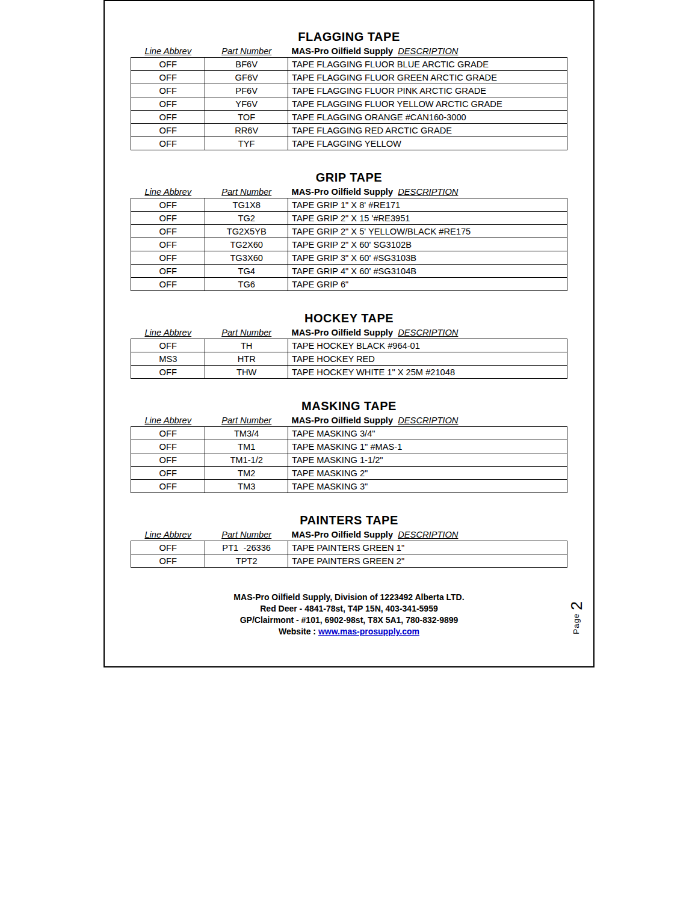FLAGGING TAPE
| Line Abbrev | Part Number | MAS-Pro Oilfield Supply DESCRIPTION |
| OFF | BF6V | TAPE FLAGGING FLUOR BLUE ARCTIC GRADE |
| OFF | GF6V | TAPE FLAGGING FLUOR GREEN ARCTIC GRADE |
| OFF | PF6V | TAPE FLAGGING FLUOR PINK ARCTIC GRADE |
| OFF | YF6V | TAPE FLAGGING FLUOR YELLOW ARCTIC GRADE |
| OFF | TOF | TAPE FLAGGING ORANGE #CAN160-3000 |
| OFF | RR6V | TAPE FLAGGING RED ARCTIC GRADE |
| OFF | TYF | TAPE FLAGGING YELLOW |
GRIP TAPE
| Line Abbrev | Part Number | MAS-Pro Oilfield Supply DESCRIPTION |
| OFF | TG1X8 | TAPE GRIP 1" X 8' #RE171 |
| OFF | TG2 | TAPE GRIP 2" X 15 '#RE3951 |
| OFF | TG2X5YB | TAPE GRIP 2" X 5' YELLOW/BLACK #RE175 |
| OFF | TG2X60 | TAPE GRIP 2" X 60' SG3102B |
| OFF | TG3X60 | TAPE GRIP 3" X 60' #SG3103B |
| OFF | TG4 | TAPE GRIP 4" X 60' #SG3104B |
| OFF | TG6 | TAPE GRIP 6" |
HOCKEY TAPE
| Line Abbrev | Part Number | MAS-Pro Oilfield Supply DESCRIPTION |
| OFF | TH | TAPE HOCKEY BLACK #964-01 |
| MS3 | HTR | TAPE HOCKEY RED |
| OFF | THW | TAPE HOCKEY WHITE 1" X 25M #21048 |
MASKING TAPE
| Line Abbrev | Part Number | MAS-Pro Oilfield Supply DESCRIPTION |
| OFF | TM3/4 | TAPE MASKING 3/4" |
| OFF | TM1 | TAPE MASKING 1" #MAS-1 |
| OFF | TM1-1/2 | TAPE MASKING 1-1/2" |
| OFF | TM2 | TAPE MASKING 2" |
| OFF | TM3 | TAPE MASKING 3" |
PAINTERS TAPE
| Line Abbrev | Part Number | MAS-Pro Oilfield Supply DESCRIPTION |
| OFF | PT1 -26336 | TAPE PAINTERS GREEN 1" |
| OFF | TPT2 | TAPE PAINTERS GREEN 2" |
MAS-Pro Oilfield Supply, Division of 1223492 Alberta LTD.
Red Deer - 4841-78st, T4P 15N, 403-341-5959
GP/Clairmont - #101, 6902-98st, T8X 5A1, 780-832-9899
Website : www.mas-prosupply.com
Page 2